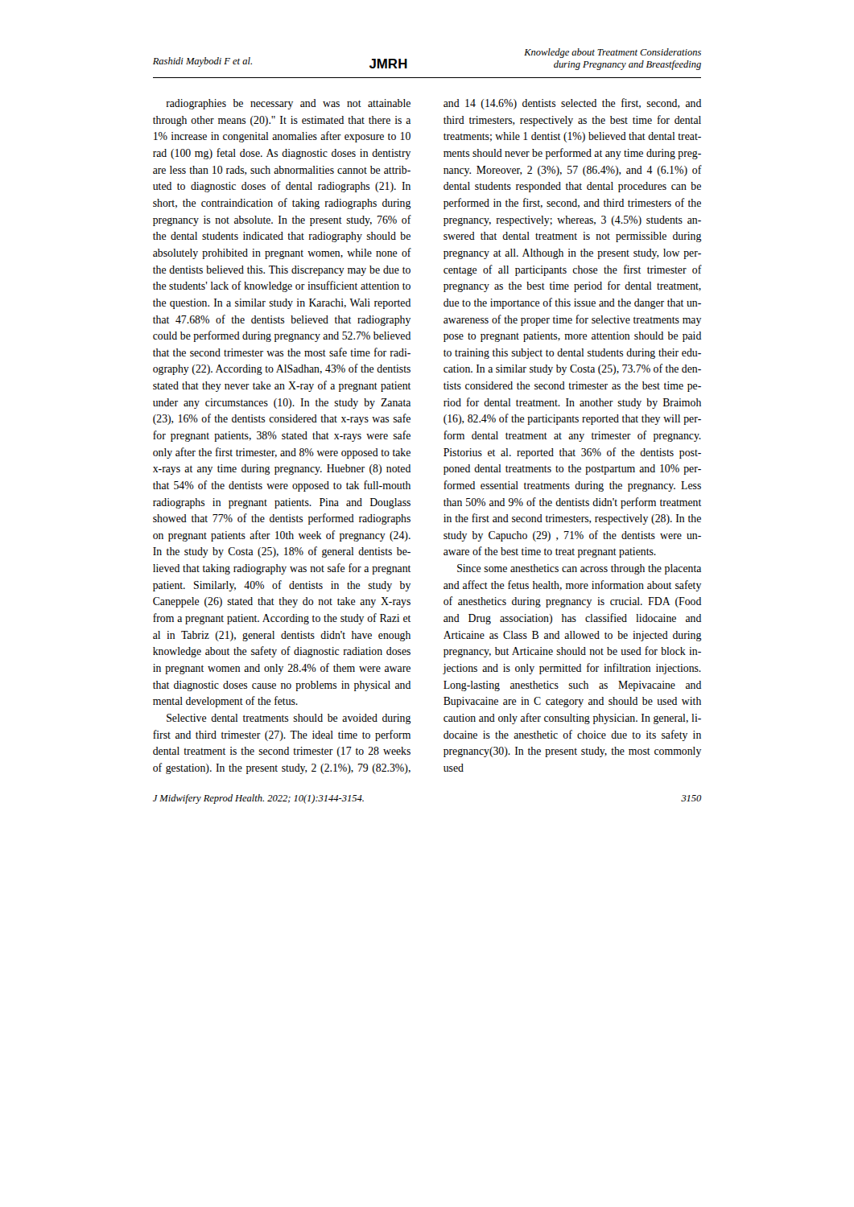Rashidi Maybodi F et al.
JMRH
Knowledge about Treatment Considerations
during Pregnancy and Breastfeeding
radiographies be necessary and was not attainable through other means (20)." It is estimated that there is a 1% increase in congenital anomalies after exposure to 10 rad (100 mg) fetal dose. As diagnostic doses in dentistry are less than 10 rads, such abnormalities cannot be attributed to diagnostic doses of dental radiographs (21). In short, the contraindication of taking radiographs during pregnancy is not absolute. In the present study, 76% of the dental students indicated that radiography should be absolutely prohibited in pregnant women, while none of the dentists believed this. This discrepancy may be due to the students' lack of knowledge or insufficient attention to the question. In a similar study in Karachi, Wali reported that 47.68% of the dentists believed that radiography could be performed during pregnancy and 52.7% believed that the second trimester was the most safe time for radiography (22). According to AlSadhan, 43% of the dentists stated that they never take an X-ray of a pregnant patient under any circumstances (10). In the study by Zanata (23), 16% of the dentists considered that x-rays was safe for pregnant patients, 38% stated that x-rays were safe only after the first trimester, and 8% were opposed to take x-rays at any time during pregnancy. Huebner (8) noted that 54% of the dentists were opposed to tak full-mouth radiographs in pregnant patients. Pina and Douglass showed that 77% of the dentists performed radiographs on pregnant patients after 10th week of pregnancy (24). In the study by Costa (25), 18% of general dentists believed that taking radiography was not safe for a pregnant patient. Similarly, 40% of dentists in the study by Caneppele (26) stated that they do not take any X-rays from a pregnant patient. According to the study of Razi et al in Tabriz (21), general dentists didn't have enough knowledge about the safety of diagnostic radiation doses in pregnant women and only 28.4% of them were aware that diagnostic doses cause no problems in physical and mental development of the fetus.
Selective dental treatments should be avoided during first and third trimester (27). The ideal time to perform dental treatment is the second trimester (17 to 28 weeks of gestation). In the present study, 2 (2.1%), 79 (82.3%), and 14 (14.6%) dentists selected the first, second, and third trimesters, respectively as the best time for dental treatments; while 1 dentist (1%) believed that dental treatments should never be performed at any time during pregnancy. Moreover, 2 (3%), 57 (86.4%), and 4 (6.1%) of dental students responded that dental procedures can be performed in the first, second, and third trimesters of the pregnancy, respectively; whereas, 3 (4.5%) students answered that dental treatment is not permissible during pregnancy at all. Although in the present study, low percentage of all participants chose the first trimester of pregnancy as the best time period for dental treatment, due to the importance of this issue and the danger that unawareness of the proper time for selective treatments may pose to pregnant patients, more attention should be paid to training this subject to dental students during their education. In a similar study by Costa (25), 73.7% of the dentists considered the second trimester as the best time period for dental treatment. In another study by Braimoh (16), 82.4% of the participants reported that they will perform dental treatment at any trimester of pregnancy. Pistorius et al. reported that 36% of the dentists postponed dental treatments to the postpartum and 10% performed essential treatments during the pregnancy. Less than 50% and 9% of the dentists didn't perform treatment in the first and second trimesters, respectively (28). In the study by Capucho (29) , 71% of the dentists were unaware of the best time to treat pregnant patients.
Since some anesthetics can across through the placenta and affect the fetus health, more information about safety of anesthetics during pregnancy is crucial. FDA (Food and Drug association) has classified lidocaine and Articaine as Class B and allowed to be injected during pregnancy, but Articaine should not be used for block injections and is only permitted for infiltration injections. Long-lasting anesthetics such as Mepivacaine and Bupivacaine are in C category and should be used with caution and only after consulting physician. In general, lidocaine is the anesthetic of choice due to its safety in pregnancy(30). In the present study, the most commonly used
J Midwifery Reprod Health. 2022; 10(1):3144-3154.
3150